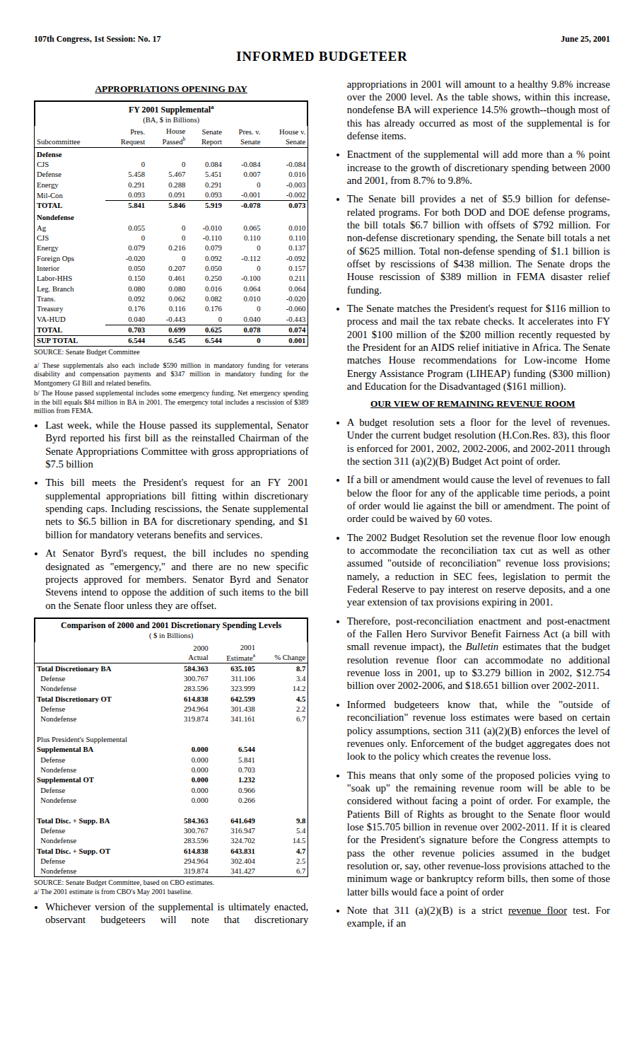107th Congress, 1st Session: No. 17 June 25, 2001
INFORMED BUDGETEER
Appropriations Opening Day
FY 2001 Supplemental a (BA, $ in Billions)
| Subcommittee | Pres. Request | House Passed b | Senate Report | Pres. v. Senate | House v. Senate |
| --- | --- | --- | --- | --- | --- |
| Defense |
| CJS | 0 | 0 | 0.084 | -0.084 | -0.084 |
| Defense | 5.458 | 5.467 | 5.451 | 0.007 | 0.016 |
| Energy | 0.291 | 0.288 | 0.291 | 0 | -0.003 |
| Mil-Con | 0.093 | 0.091 | 0.093 | -0.001 | -0.002 |
| TOTAL | 5.841 | 5.846 | 5.919 | -0.078 | 0.073 |
| Nondefense |
| Ag | 0.055 | 0 | -0.010 | 0.065 | 0.010 |
| CJS | 0 | 0 | -0.110 | 0.110 | 0.110 |
| Energy | 0.079 | 0.216 | 0.079 | 0 | 0.137 |
| Foreign Ops | -0.020 | 0 | 0.092 | -0.112 | -0.092 |
| Interior | 0.050 | 0.207 | 0.050 | 0 | 0.157 |
| Labor-HHS | 0.150 | 0.461 | 0.250 | -0.100 | 0.211 |
| Leg. Branch | 0.080 | 0.080 | 0.016 | 0.064 | 0.064 |
| Trans. | 0.092 | 0.062 | 0.082 | 0.010 | -0.020 |
| Treasury | 0.176 | 0.116 | 0.176 | 0 | -0.060 |
| VA-HUD | 0.040 | -0.443 | 0 | 0.040 | -0.443 |
| TOTAL | 0.703 | 0.699 | 0.625 | 0.078 | 0.074 |
| SUP TOTAL | 6.544 | 6.545 | 6.544 | 0 | 0.001 |
SOURCE: Senate Budget Committee
a/ These supplementals also each include $590 million in mandatory funding for veterans disability and compensation payments and $347 million in mandatory funding for the Montgomery GI Bill and related benefits.
b/ The House passed supplemental includes some emergency funding. Net emergency spending in the bill equals $84 million in BA in 2001. The emergency total includes a rescission of $389 million from FEMA.
Last week, while the House passed its supplemental, Senator Byrd reported his first bill as the reinstalled Chairman of the Senate Appropriations Committee with gross appropriations of $7.5 billion
This bill meets the President's request for an FY 2001 supplemental appropriations bill fitting within discretionary spending caps. Including rescissions, the Senate supplemental nets to $6.5 billion in BA for discretionary spending, and $1 billion for mandatory veterans benefits and services.
At Senator Byrd's request, the bill includes no spending designated as "emergency," and there are no new specific projects approved for members. Senator Byrd and Senator Stevens intend to oppose the addition of such items to the bill on the Senate floor unless they are offset.
Comparison of 2000 and 2001 Discretionary Spending Levels ( $ in Billions)
| | 2000 Actual | 2001 Estimate a | % Change |
| --- | --- | --- | --- |
| Total Discretionary BA | 584.363 | 635.105 | 8.7 |
| Defense | 300.767 | 311.106 | 3.4 |
| Nondefense | 283.596 | 323.999 | 14.2 |
| Total Discretionary OT | 614.838 | 642.599 | 4.5 |
| Defense | 294.964 | 301.438 | 2.2 |
| Nondefense | 319.874 | 341.161 | 6.7 |
| Plus President's Supplemental | | | |
| Supplemental BA | 0.000 | 6.544 | |
| Defense | 0.000 | 5.841 | |
| Nondefense | 0.000 | 0.703 | |
| Supplemental OT | 0.000 | 1.232 | |
| Defense | 0.000 | 0.966 | |
| Nondefense | 0.000 | 0.266 | |
| Total Disc. + Supp. BA | 584.363 | 641.649 | 9.8 |
| Defense | 300.767 | 316.947 | 5.4 |
| Nondefense | 283.596 | 324.702 | 14.5 |
| Total Disc. + Supp. OT | 614.838 | 643.831 | 4.7 |
| Defense | 294.964 | 302.404 | 2.5 |
| Nondefense | 319.874 | 341.427 | 6.7 |
SOURCE: Senate Budget Committee, based on CBO estimates.
a/ The 2001 estimate is from CBO's May 2001 baseline.
Whichever version of the supplemental is ultimately enacted, observant budgeteers will note that discretionary appropriations in 2001 will amount to a healthy 9.8% increase over the 2000 level. As the table shows, within this increase, nondefense BA will experience 14.5% growth--though most of this has already occurred as most of the supplemental is for defense items.
Enactment of the supplemental will add more than a % point increase to the growth of discretionary spending between 2000 and 2001, from 8.7% to 9.8%.
The Senate bill provides a net of $5.9 billion for defense-related programs. For both DOD and DOE defense programs, the bill totals $6.7 billion with offsets of $792 million. For non-defense discretionary spending, the Senate bill totals a net of $625 million. Total non-defense spending of $1.1 billion is offset by rescissions of $438 million. The Senate drops the House rescission of $389 million in FEMA disaster relief funding.
The Senate matches the President's request for $116 million to process and mail the tax rebate checks. It accelerates into FY 2001 $100 million of the $200 million recently requested by the President for an AIDS relief initiative in Africa. The Senate matches House recommendations for Low-income Home Energy Assistance Program (LIHEAP) funding ($300 million) and Education for the Disadvantaged ($161 million).
Our View of Remaining Revenue Room
A budget resolution sets a floor for the level of revenues. Under the current budget resolution (H.Con.Res. 83), this floor is enforced for 2001, 2002, 2002-2006, and 2002-2011 through the section 311 (a)(2)(B) Budget Act point of order.
If a bill or amendment would cause the level of revenues to fall below the floor for any of the applicable time periods, a point of order would lie against the bill or amendment. The point of order could be waived by 60 votes.
The 2002 Budget Resolution set the revenue floor low enough to accommodate the reconciliation tax cut as well as other assumed "outside of reconciliation" revenue loss provisions; namely, a reduction in SEC fees, legislation to permit the Federal Reserve to pay interest on reserve deposits, and a one year extension of tax provisions expiring in 2001.
Therefore, post-reconciliation enactment and post-enactment of the Fallen Hero Survivor Benefit Fairness Act (a bill with small revenue impact), the Bulletin estimates that the budget resolution revenue floor can accommodate no additional revenue loss in 2001, up to $3.279 billion in 2002, $12.754 billion over 2002-2006, and $18.651 billion over 2002-2011.
Informed budgeteers know that, while the "outside of reconciliation" revenue loss estimates were based on certain policy assumptions, section 311 (a)(2)(B) enforces the level of revenues only. Enforcement of the budget aggregates does not look to the policy which creates the revenue loss.
This means that only some of the proposed policies vying to "soak up" the remaining revenue room will be able to be considered without facing a point of order. For example, the Patients Bill of Rights as brought to the Senate floor would lose $15.705 billion in revenue over 2002-2011. If it is cleared for the President's signature before the Congress attempts to pass the other revenue policies assumed in the budget resolution or, say, other revenue-loss provisions attached to the minimum wage or bankruptcy reform bills, then some of those latter bills would face a point of order
Note that 311 (a)(2)(B) is a strict revenue floor test. For example, if an